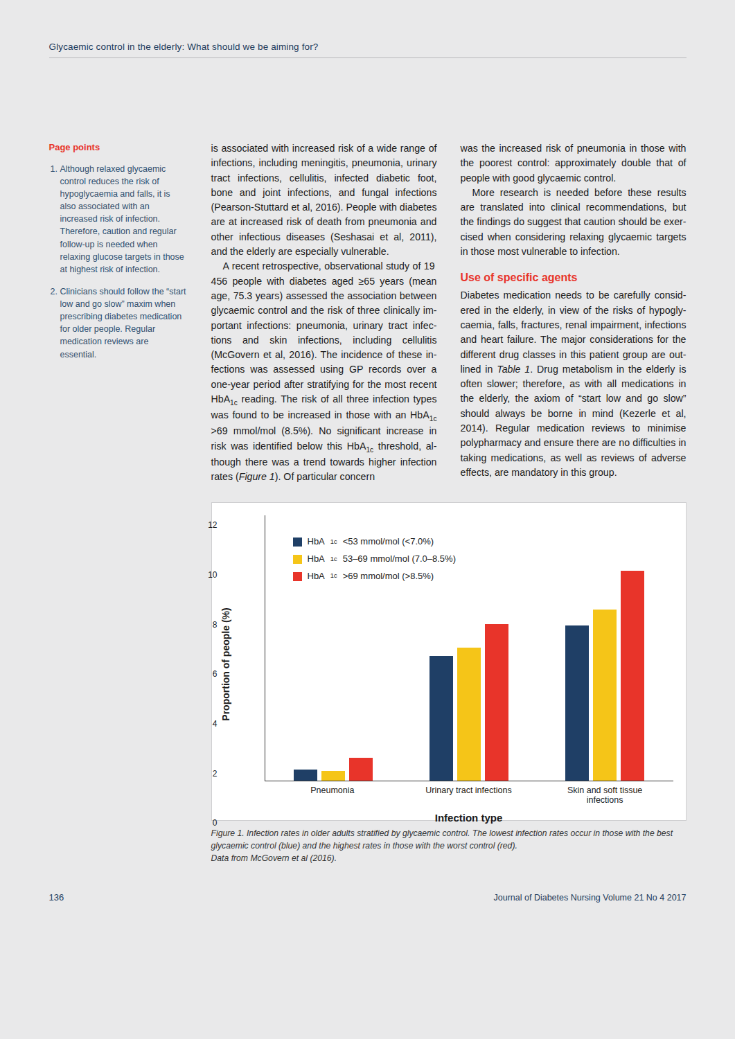Glycaemic control in the elderly: What should we be aiming for?
Page points
Although relaxed glycaemic control reduces the risk of hypoglycaemia and falls, it is also associated with an increased risk of infection. Therefore, caution and regular follow-up is needed when relaxing glucose targets in those at highest risk of infection.
Clinicians should follow the “start low and go slow” maxim when prescribing diabetes medication for older people. Regular medication reviews are essential.
is associated with increased risk of a wide range of infections, including meningitis, pneumonia, urinary tract infections, cellulitis, infected diabetic foot, bone and joint infections, and fungal infections (Pearson-Stuttard et al, 2016). People with diabetes are at increased risk of death from pneumonia and other infectious diseases (Seshasai et al, 2011), and the elderly are especially vulnerable.
A recent retrospective, observational study of 19 456 people with diabetes aged ≥65 years (mean age, 75.3 years) assessed the association between glycaemic control and the risk of three clinically important infections: pneumonia, urinary tract infections and skin infections, including cellulitis (McGovern et al, 2016). The incidence of these infections was assessed using GP records over a one-year period after stratifying for the most recent HbA1c reading. The risk of all three infection types was found to be increased in those with an HbA1c >69 mmol/mol (8.5%). No significant increase in risk was identified below this HbA1c threshold, although there was a trend towards higher infection rates (Figure 1). Of particular concern
was the increased risk of pneumonia in those with the poorest control: approximately double that of people with good glycaemic control.
More research is needed before these results are translated into clinical recommendations, but the findings do suggest that caution should be exercised when considering relaxing glycaemic targets in those most vulnerable to infection.
Use of specific agents
Diabetes medication needs to be carefully considered in the elderly, in view of the risks of hypoglycaemia, falls, fractures, renal impairment, infections and heart failure. The major considerations for the different drug classes in this patient group are outlined in Table 1. Drug metabolism in the elderly is often slower; therefore, as with all medications in the elderly, the axiom of “start low and go slow” should always be borne in mind (Kezerle et al, 2014). Regular medication reviews to minimise polypharmacy and ensure there are no difficulties in taking medications, as well as reviews of adverse effects, are mandatory in this group.
Proportion of people (%)
12 10 8 6 4 2 0
HbA1c <53 mmol/mol (<7.0%)
HbA1c 53–69 mmol/mol (7.0–8.5%)
HbA1c >69 mmol/mol (>8.5%)
Pneumonia Urinary tract infections Skin and soft tissue infections
Infection type
Figure 1. Infection rates in older adults stratified by glycaemic control. The lowest infection rates occur in those with the best glycaemic control (blue) and the highest rates in those with the worst control (red).
Data from McGovern et al (2016).
136
Journal of Diabetes Nursing Volume 21 No 4 2017